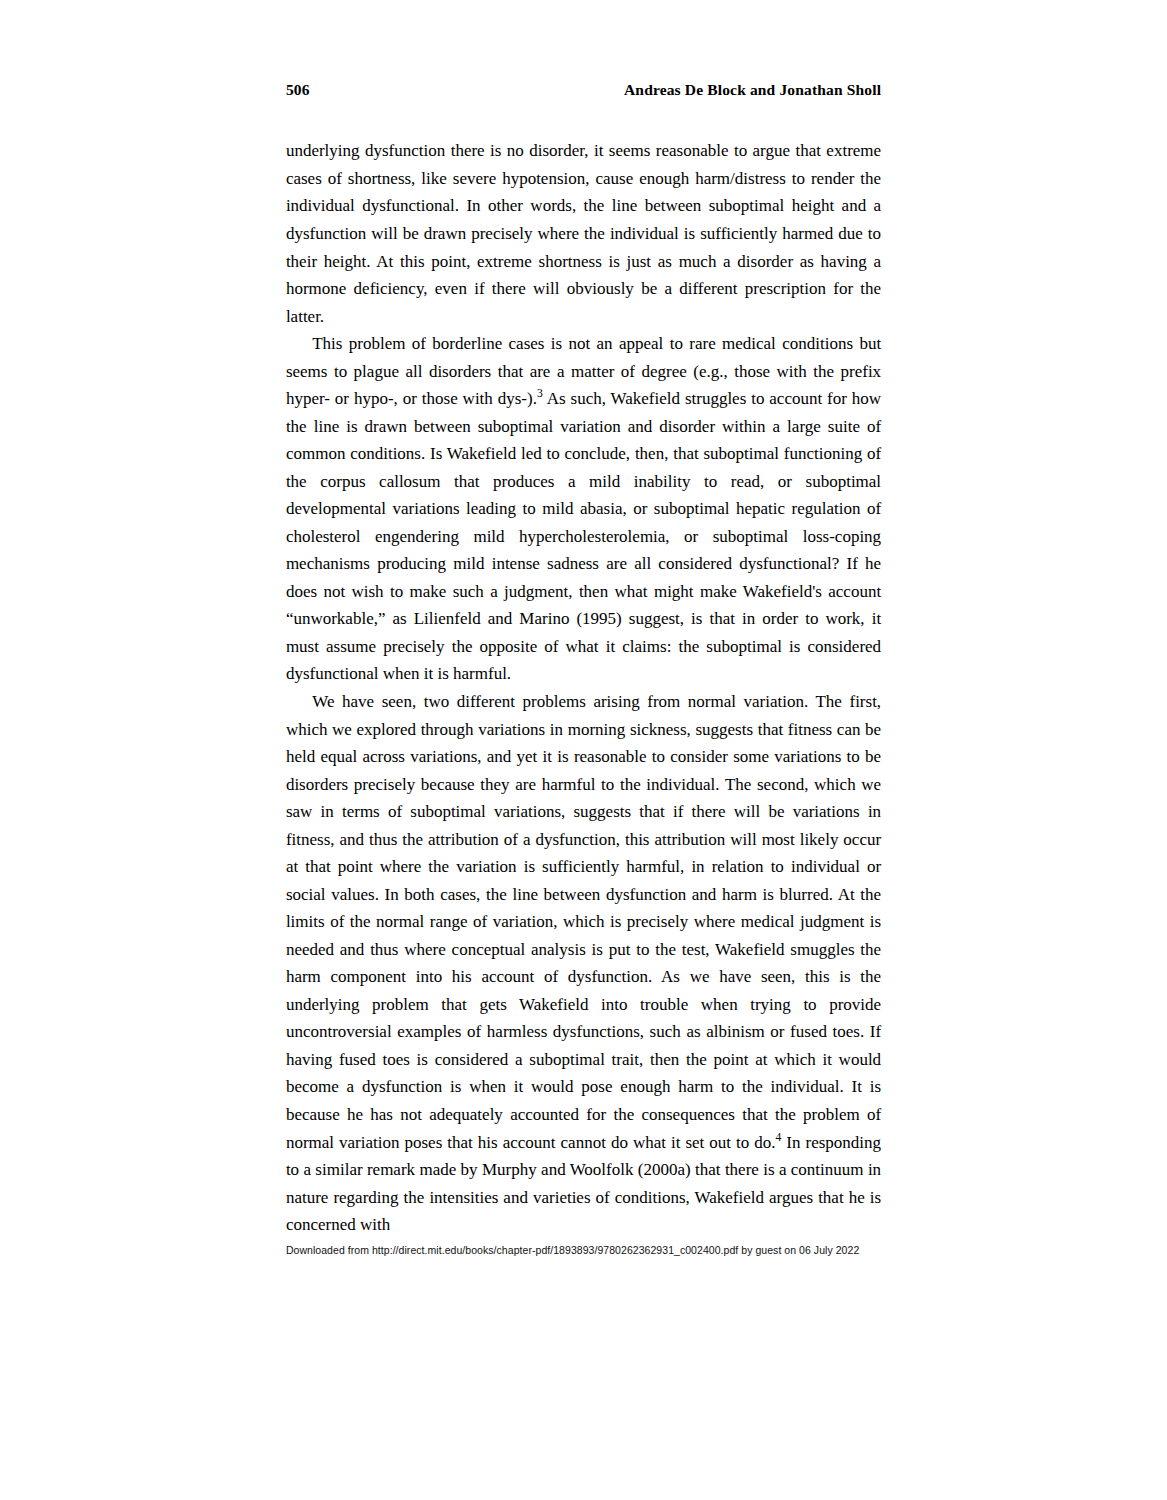506 Andreas De Block and Jonathan Sholl
underlying dysfunction there is no disorder, it seems reasonable to argue that extreme cases of shortness, like severe hypotension, cause enough harm/distress to render the individual dysfunctional. In other words, the line between suboptimal height and a dysfunction will be drawn precisely where the individual is sufficiently harmed due to their height. At this point, extreme shortness is just as much a disorder as having a hormone deficiency, even if there will obviously be a different prescription for the latter.
This problem of borderline cases is not an appeal to rare medical conditions but seems to plague all disorders that are a matter of degree (e.g., those with the prefix hyper- or hypo-, or those with dys-).3 As such, Wakefield struggles to account for how the line is drawn between suboptimal variation and disorder within a large suite of common conditions. Is Wakefield led to conclude, then, that suboptimal functioning of the corpus callosum that produces a mild inability to read, or suboptimal developmental variations leading to mild abasia, or suboptimal hepatic regulation of cholesterol engendering mild hypercholesterolemia, or suboptimal loss-coping mechanisms producing mild intense sadness are all considered dysfunctional? If he does not wish to make such a judgment, then what might make Wakefield's account “unworkable,” as Lilienfeld and Marino (1995) suggest, is that in order to work, it must assume precisely the opposite of what it claims: the suboptimal is considered dysfunctional when it is harmful.
We have seen, two different problems arising from normal variation. The first, which we explored through variations in morning sickness, suggests that fitness can be held equal across variations, and yet it is reasonable to consider some variations to be disorders precisely because they are harmful to the individual. The second, which we saw in terms of suboptimal variations, suggests that if there will be variations in fitness, and thus the attribution of a dysfunction, this attribution will most likely occur at that point where the variation is sufficiently harmful, in relation to individual or social values. In both cases, the line between dysfunction and harm is blurred. At the limits of the normal range of variation, which is precisely where medical judgment is needed and thus where conceptual analysis is put to the test, Wakefield smuggles the harm component into his account of dysfunction. As we have seen, this is the underlying problem that gets Wakefield into trouble when trying to provide uncontroversial examples of harmless dysfunctions, such as albinism or fused toes. If having fused toes is considered a suboptimal trait, then the point at which it would become a dysfunction is when it would pose enough harm to the individual. It is because he has not adequately accounted for the consequences that the problem of normal variation poses that his account cannot do what it set out to do.4 In responding to a similar remark made by Murphy and Woolfolk (2000a) that there is a continuum in nature regarding the intensities and varieties of conditions, Wakefield argues that he is concerned with
Downloaded from http://direct.mit.edu/books/chapter-pdf/1893893/9780262362931_c002400.pdf by guest on 06 July 2022